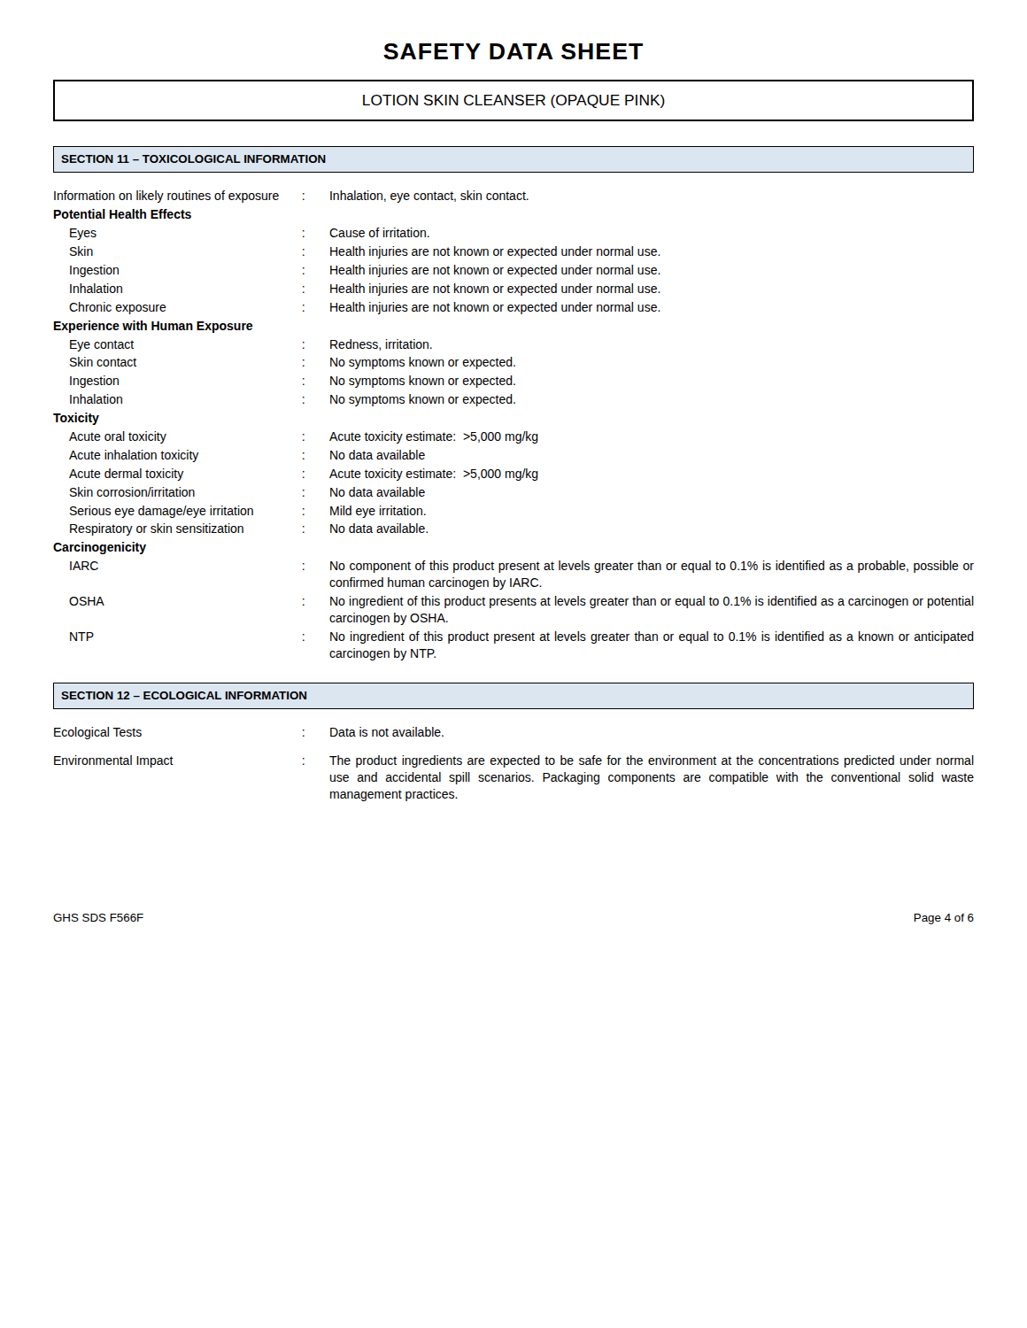SAFETY DATA SHEET
LOTION SKIN CLEANSER (OPAQUE PINK)
SECTION 11 – TOXICOLOGICAL INFORMATION
| Information on likely routines of exposure | : | Inhalation, eye contact, skin contact. |
| Potential Health Effects |
| Eyes | : | Cause of irritation. |
| Skin | : | Health injuries are not known or expected under normal use. |
| Ingestion | : | Health injuries are not known or expected under normal use. |
| Inhalation | : | Health injuries are not known or expected under normal use. |
| Chronic exposure | : | Health injuries are not known or expected under normal use. |
| Experience with Human Exposure |
| Eye contact | : | Redness, irritation. |
| Skin contact | : | No symptoms known or expected. |
| Ingestion | : | No symptoms known or expected. |
| Inhalation | : | No symptoms known or expected. |
| Toxicity |
| Acute oral toxicity | : | Acute toxicity estimate: >5,000 mg/kg |
| Acute inhalation toxicity | : | No data available |
| Acute dermal toxicity | : | Acute toxicity estimate: >5,000 mg/kg |
| Skin corrosion/irritation | : | No data available |
| Serious eye damage/eye irritation | : | Mild eye irritation. |
| Respiratory or skin sensitization | : | No data available. |
| Carcinogenicity |
| IARC | : | No component of this product present at levels greater than or equal to 0.1% is identified as a probable, possible or confirmed human carcinogen by IARC. |
| OSHA | : | No ingredient of this product presents at levels greater than or equal to 0.1% is identified as a carcinogen or potential carcinogen by OSHA. |
| NTP | : | No ingredient of this product present at levels greater than or equal to 0.1% is identified as a known or anticipated carcinogen by NTP. |
SECTION 12 – ECOLOGICAL INFORMATION
| Ecological Tests | : | Data is not available. |
| Environmental Impact | : | The product ingredients are expected to be safe for the environment at the concentrations predicted under normal use and accidental spill scenarios. Packaging components are compatible with the conventional solid waste management practices. |
GHS SDS F566F Page 4 of 6